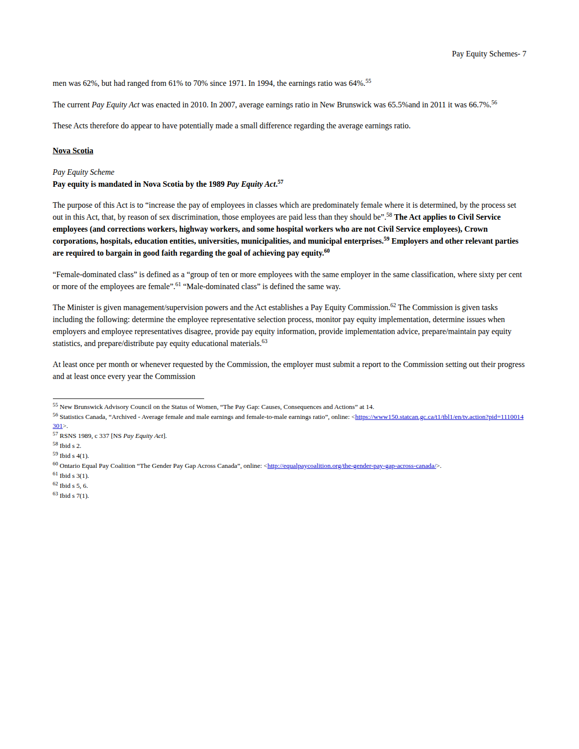Pay Equity Schemes- 7
men was 62%, but had ranged from 61% to 70% since 1971. In 1994, the earnings ratio was 64%.55
The current Pay Equity Act was enacted in 2010. In 2007, average earnings ratio in New Brunswick was 65.5%and in 2011 it was 66.7%.56
These Acts therefore do appear to have potentially made a small difference regarding the average earnings ratio.
Nova Scotia
Pay Equity Scheme
Pay equity is mandated in Nova Scotia by the 1989 Pay Equity Act.57
The purpose of this Act is to “increase the pay of employees in classes which are predominately female where it is determined, by the process set out in this Act, that, by reason of sex discrimination, those employees are paid less than they should be”.58 The Act applies to Civil Service employees (and corrections workers, highway workers, and some hospital workers who are not Civil Service employees), Crown corporations, hospitals, education entities, universities, municipalities, and municipal enterprises.59 Employers and other relevant parties are required to bargain in good faith regarding the goal of achieving pay equity.60
“Female-dominated class” is defined as a “group of ten or more employees with the same employer in the same classification, where sixty per cent or more of the employees are female”.61 “Male-dominated class” is defined the same way.
The Minister is given management/supervision powers and the Act establishes a Pay Equity Commission.62 The Commission is given tasks including the following: determine the employee representative selection process, monitor pay equity implementation, determine issues when employers and employee representatives disagree, provide pay equity information, provide implementation advice, prepare/maintain pay equity statistics, and prepare/distribute pay equity educational materials.63
At least once per month or whenever requested by the Commission, the employer must submit a report to the Commission setting out their progress and at least once every year the Commission
55 New Brunswick Advisory Council on the Status of Women, “The Pay Gap: Causes, Consequences and Actions” at 14.
56 Statistics Canada, “Archived - Average female and male earnings and female-to-male earnings ratio”, online: <https://www150.statcan.gc.ca/t1/tbl1/en/tv.action?pid=1110014301>.
57 RSNS 1989, c 337 [NS Pay Equity Act].
58 Ibid s 2.
59 Ibid s 4(1).
60 Ontario Equal Pay Coalition “The Gender Pay Gap Across Canada”, online: <http://equalpaycoalition.org/the-gender-pay-gap-across-canada/>.
61 Ibid s 3(1).
62 Ibid s 5, 6.
63 Ibid s 7(1).